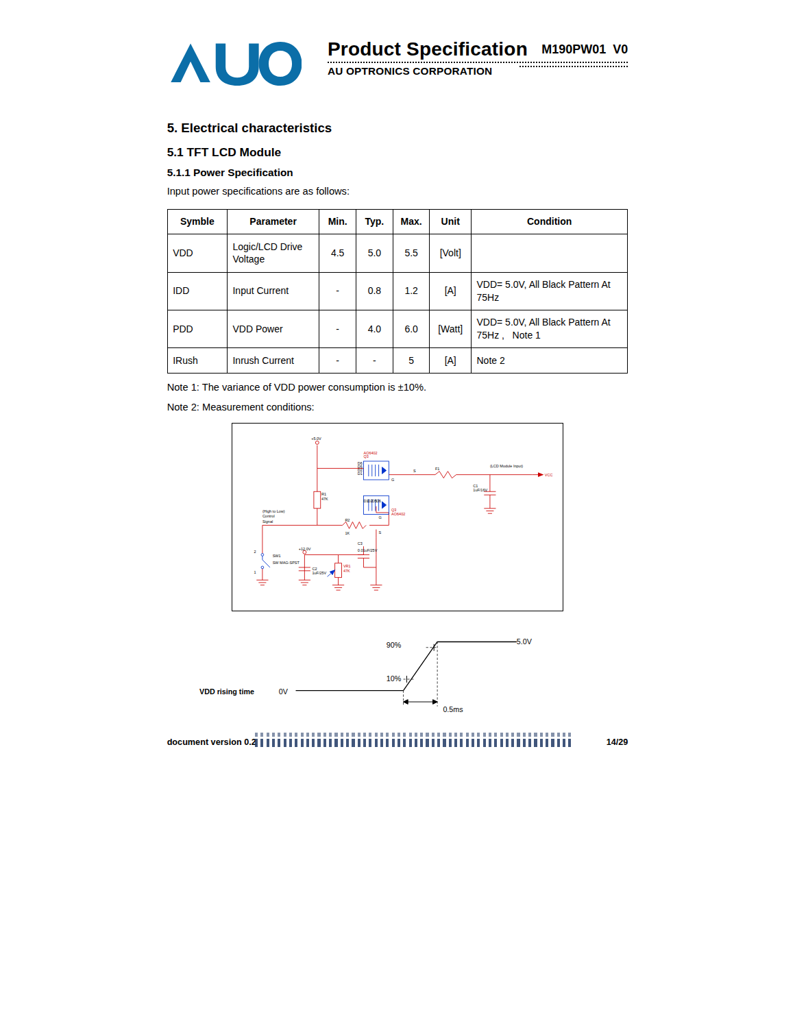Product Specification
M190PW01 V0
AU OPTRONICS CORPORATION
5. Electrical characteristics
5.1 TFT LCD Module
5.1.1 Power Specification
Input power specifications are as follows:
| Symble | Parameter | Min. | Typ. | Max. | Unit | Condition |
| --- | --- | --- | --- | --- | --- | --- |
| VDD | Logic/LCD Drive Voltage | 4.5 | 5.0 | 5.5 | [Volt] | |
| IDD | Input Current | - | 0.8 | 1.2 | [A] | VDD= 5.0V, All Black Pattern At 75Hz |
| PDD | VDD Power | - | 4.0 | 6.0 | [Watt] | VDD= 5.0V, All Black Pattern At 75Hz , Note 1 |
| IRush | Inrush Current | - | - | 5 | [A] | Note 2 |
Note 1: The variance of VDD power consumption is ±10%.
Note 2: Measurement conditions:
+5.0V Q3 AO6402 D6 D5 D2 D1 S F1 G VCC C1 1uF/16V (LCD Module Input) R1 47K (High to Low) Control Signal R2 1K D1 D2 D5 D6 Q3 AO6402 G S 2 1 SW1 SW MAG-SPST +12.0V C2 1uF/25V VR1 47K C3 0.01uF/25V
VDD rising time 0V 10% 90% 5.0V 0.5ms
document version 0.2 14/29